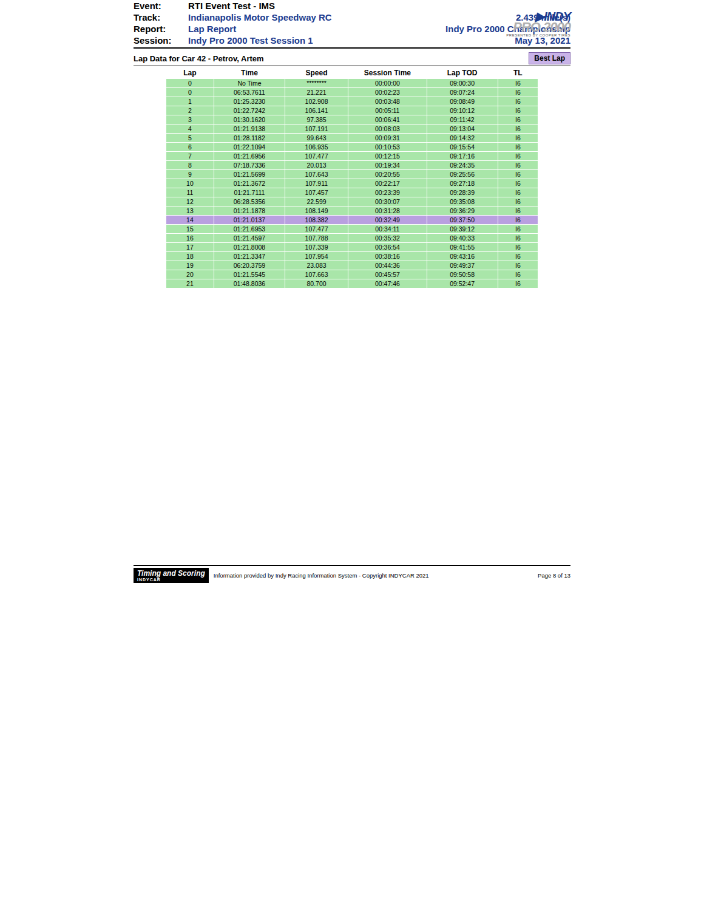| Event: | RTI Event Test - IMS | | |
| Track: | Indianapolis Motor Speedway RC | | 2.439 mile(s) |
| Report: | Lap Report | Indy Pro 2000 Championship |
| Session: | Indy Pro 2000 Test Session 1 | May 13, 2021 |
▶INDY
PRO 2000
PRESENTED BY COOPER TIRES
Lap Data for Car 42 - Petrov, Artem
Best Lap
| Lap | Time | Speed | Session Time | Lap TOD | TL |
| --- | --- | --- | --- | --- | --- |
| 0 | No Time | ******** | 00:00:00 | 09:00:30 | I6 |
| 0 | 06:53.7611 | 21.221 | 00:02:23 | 09:07:24 | I6 |
| 1 | 01:25.3230 | 102.908 | 00:03:48 | 09:08:49 | I6 |
| 2 | 01:22.7242 | 106.141 | 00:05:11 | 09:10:12 | I6 |
| 3 | 01:30.1620 | 97.385 | 00:06:41 | 09:11:42 | I6 |
| 4 | 01:21.9138 | 107.191 | 00:08:03 | 09:13:04 | I6 |
| 5 | 01:28.1182 | 99.643 | 00:09:31 | 09:14:32 | I6 |
| 6 | 01:22.1094 | 106.935 | 00:10:53 | 09:15:54 | I6 |
| 7 | 01:21.6956 | 107.477 | 00:12:15 | 09:17:16 | I6 |
| 8 | 07:18.7336 | 20.013 | 00:19:34 | 09:24:35 | I6 |
| 9 | 01:21.5699 | 107.643 | 00:20:55 | 09:25:56 | I6 |
| 10 | 01:21.3672 | 107.911 | 00:22:17 | 09:27:18 | I6 |
| 11 | 01:21.7111 | 107.457 | 00:23:39 | 09:28:39 | I6 |
| 12 | 06:28.5356 | 22.599 | 00:30:07 | 09:35:08 | I6 |
| 13 | 01:21.1878 | 108.149 | 00:31:28 | 09:36:29 | I6 |
| 14 | 01:21.0137 | 108.382 | 00:32:49 | 09:37:50 | I6 |
| 15 | 01:21.6953 | 107.477 | 00:34:11 | 09:39:12 | I6 |
| 16 | 01:21.4597 | 107.788 | 00:35:32 | 09:40:33 | I6 |
| 17 | 01:21.8008 | 107.339 | 00:36:54 | 09:41:55 | I6 |
| 18 | 01:21.3347 | 107.954 | 00:38:16 | 09:43:16 | I6 |
| 19 | 06:20.3759 | 23.083 | 00:44:36 | 09:49:37 | I6 |
| 20 | 01:21.5545 | 107.663 | 00:45:57 | 09:50:58 | I6 |
| 21 | 01:48.8036 | 80.700 | 00:47:46 | 09:52:47 | I6 |
Timing and ScoringINDYCAR
Information provided by Indy Racing Information System - Copyright INDYCAR 2021
Page 8 of 13